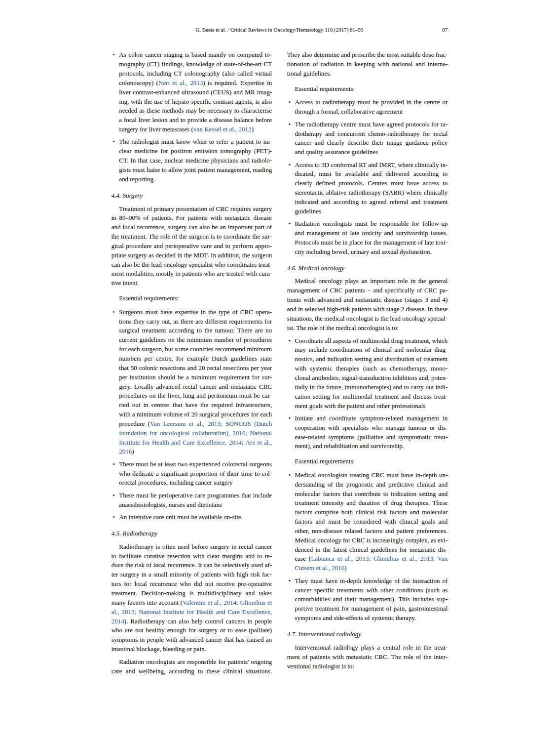G. Beets et al. / Critical Reviews in Oncology/Hematology 110 (2017) 81–93 87
As colon cancer staging is based mainly on computed tomography (CT) findings, knowledge of state-of-the-art CT protocols, including CT colonography (also called virtual colonoscopy) (Neri et al., 2013) is required. Expertise in liver contrast-enhanced ultrasound (CEUS) and MR imaging, with the use of hepato-specific contrast agents, is also needed as these methods may be necessary to characterise a focal liver lesion and to provide a disease balance before surgery for liver metastases (van Kessel et al., 2012)
The radiologist must know when to refer a patient to nuclear medicine for positron emission tomography (PET)-CT. In that case, nuclear medicine physicians and radiologists must liaise to allow joint patient management, reading and reporting.
4.4. Surgery
Treatment of primary presentation of CRC requires surgery in 80–90% of patients. For patients with metastatic disease and local recurrence, surgery can also be an important part of the treatment. The role of the surgeon is to coordinate the surgical procedure and perioperative care and to perform appropriate surgery as decided in the MDT. In addition, the surgeon can also be the lead oncology specialist who coordinates treatment modalities, mostly in patients who are treated with curative intent.
Essential requirements:
Surgeons must have expertise in the type of CRC operations they carry out, as there are different requirements for surgical treatment according to the tumour. There are no current guidelines on the minimum number of procedures for each surgeon, but some countries recommend minimum numbers per centre, for example Dutch guidelines state that 50 colonic resections and 20 rectal resections per year per institution should be a minimum requirement for surgery. Locally advanced rectal cancer and metastatic CRC procedures on the liver, lung and peritoneum must be carried out in centres that have the required infrastructure, with a minimum volume of 20 surgical procedures for each procedure (Van Leersum et al., 2013; SONCOS (Dutch foundation for oncological collaboration), 2016; National Institute for Health and Care Excellence, 2014; Are et al., 2016)
There must be at least two experienced colorectal surgeons who dedicate a significant proportion of their time to colorectal procedures, including cancer surgery
There must be perioperative care programmes that include anaesthesiologists, nurses and dieticians
An intensive care unit must be available on-site.
4.5. Radiotherapy
Radiotherapy is often used before surgery in rectal cancer to facilitate curative resection with clear margins and to reduce the risk of local recurrence. It can be selectively used after surgery in a small minority of patients with high risk factors for local recurrence who did not receive pre-operative treatment. Decision-making is multidisciplinary and takes many factors into account (Valentini et al., 2014; Glimelius et al., 2013; National Institute for Health and Care Excellence, 2014). Radiotherapy can also help control cancers in people who are not healthy enough for surgery or to ease (palliate) symptoms in people with advanced cancer that has caused an intestinal blockage, bleeding or pain.
Radiation oncologists are responsible for patients' ongoing care and wellbeing, according to these clinical situations. They also determine and prescribe the most suitable dose fractionation of radiation in keeping with national and international guidelines.
Essential requirements:
Access to radiotherapy must be provided in the centre or through a formal, collaborative agreement
The radiotherapy centre must have agreed protocols for radiotherapy and concurrent chemo-radiotherapy for rectal cancer and clearly describe their image guidance policy and quality assurance guidelines
Access to 3D conformal RT and IMRT, where clinically indicated, must be available and delivered according to clearly defined protocols. Centres must have access to stereotactic ablative radiotherapy (SABR) where clinically indicated and according to agreed referral and treatment guidelines
Radiation oncologists must be responsible for follow-up and management of late toxicity and survivorship issues. Protocols must be in place for the management of late toxicity including bowel, urinary and sexual dysfunction.
4.6. Medical oncology
Medical oncology plays an important role in the general management of CRC patients − and specifically of CRC patients with advanced and metastatic disease (stages 3 and 4) and in selected high-risk patients with stage 2 disease. In these situations, the medical oncologist is the lead oncology specialist. The role of the medical oncologist is to:
Coordinate all aspects of multimodal drug treatment, which may include coordination of clinical and molecular diagnostics, and indication setting and distribution of treatment with systemic therapies (such as chemotherapy, monoclonal antibodies, signal-transduction inhibitors and, potentially in the future, immunotherapies) and to carry out indication setting for multimodal treatment and discuss treatment goals with the patient and other professionals
Initiate and coordinate symptom-related management in cooperation with specialists who manage tumour or disease-related symptoms (palliative and symptomatic treatment), and rehabilitation and survivorship.
Essential requirements:
Medical oncologists treating CRC must have in-depth understanding of the prognostic and predictive clinical and molecular factors that contribute to indication setting and treatment intensity and duration of drug therapies. These factors comprise both clinical risk factors and molecular factors and must be considered with clinical goals and other, non-disease related factors and patient preferences. Medical oncology for CRC is increasingly complex, as evidenced in the latest clinical guidelines for metastatic disease (Labianca et al., 2013; Glimelius et al., 2013; Van Cutsem et al., 2016)
They must have in-depth knowledge of the interaction of cancer specific treatments with other conditions (such as comorbidities and their management). This includes supportive treatment for management of pain, gastrointestinal symptoms and side-effects of systemic therapy.
4.7. Interventional radiology
Interventional radiology plays a central role in the treatment of patients with metastatic CRC. The role of the interventional radiologist is to: